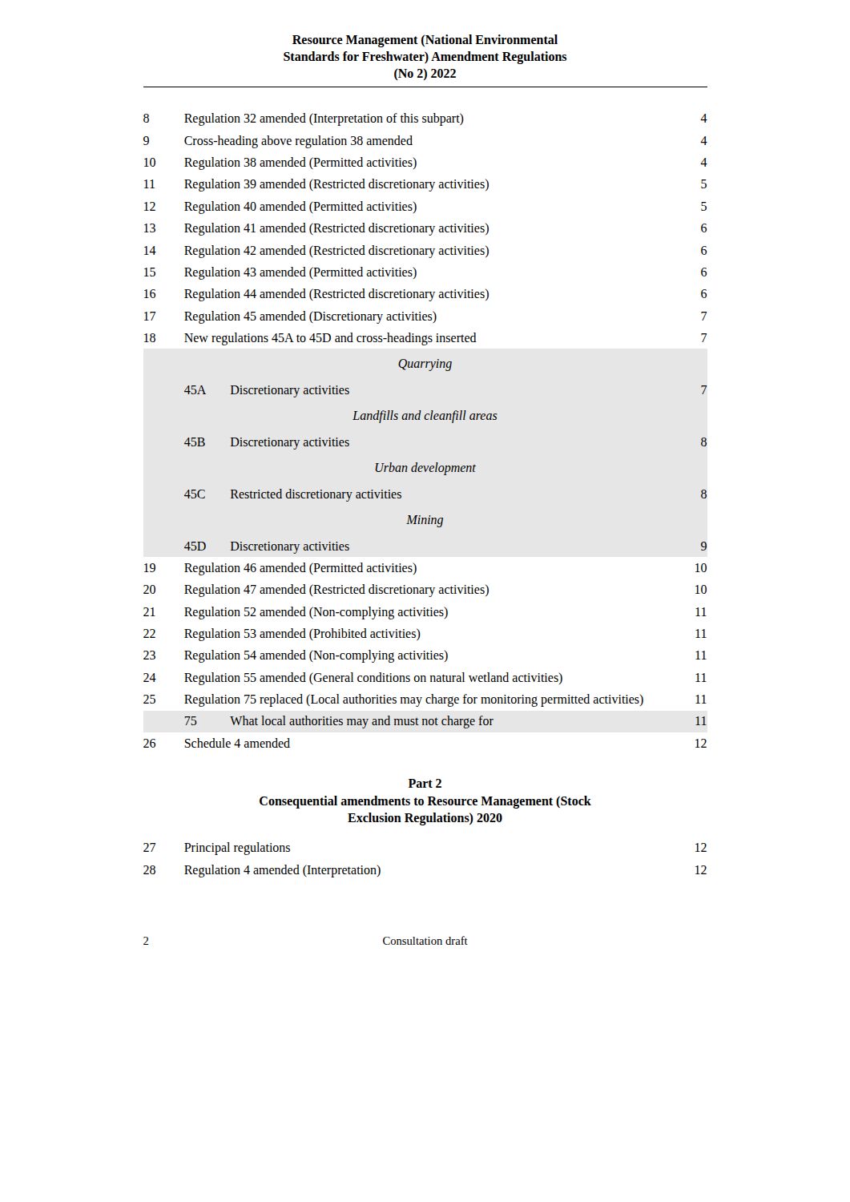Resource Management (National Environmental Standards for Freshwater) Amendment Regulations (No 2) 2022
| 8 | Regulation 32 amended (Interpretation of this subpart) | 4 |
| 9 | Cross-heading above regulation 38 amended | 4 |
| 10 | Regulation 38 amended (Permitted activities) | 4 |
| 11 | Regulation 39 amended (Restricted discretionary activities) | 5 |
| 12 | Regulation 40 amended (Permitted activities) | 5 |
| 13 | Regulation 41 amended (Restricted discretionary activities) | 6 |
| 14 | Regulation 42 amended (Restricted discretionary activities) | 6 |
| 15 | Regulation 43 amended (Permitted activities) | 6 |
| 16 | Regulation 44 amended (Restricted discretionary activities) | 6 |
| 17 | Regulation 45 amended (Discretionary activities) | 7 |
| 18 | New regulations 45A to 45D and cross-headings inserted | 7 |
| Quarrying |
| | 45A | Discretionary activities | 7 |
| Landfills and cleanfill areas |
| | 45B | Discretionary activities | 8 |
| Urban development |
| | 45C | Restricted discretionary activities | 8 |
| Mining |
| | 45D | Discretionary activities | 9 |
| 19 | Regulation 46 amended (Permitted activities) | 10 |
| 20 | Regulation 47 amended (Restricted discretionary activities) | 10 |
| 21 | Regulation 52 amended (Non-complying activities) | 11 |
| 22 | Regulation 53 amended (Prohibited activities) | 11 |
| 23 | Regulation 54 amended (Non-complying activities) | 11 |
| 24 | Regulation 55 amended (General conditions on natural wetland activities) | 11 |
| 25 | Regulation 75 replaced (Local authorities may charge for monitoring permitted activities) | 11 |
| | 75 | What local authorities may and must not charge for | 11 |
| 26 | Schedule 4 amended | 12 |
Part 2
Consequential amendments to Resource Management (Stock
Exclusion Regulations) 2020
| 27 | Principal regulations | 12 |
| 28 | Regulation 4 amended (Interpretation) | 12 |
2
Consultation draft